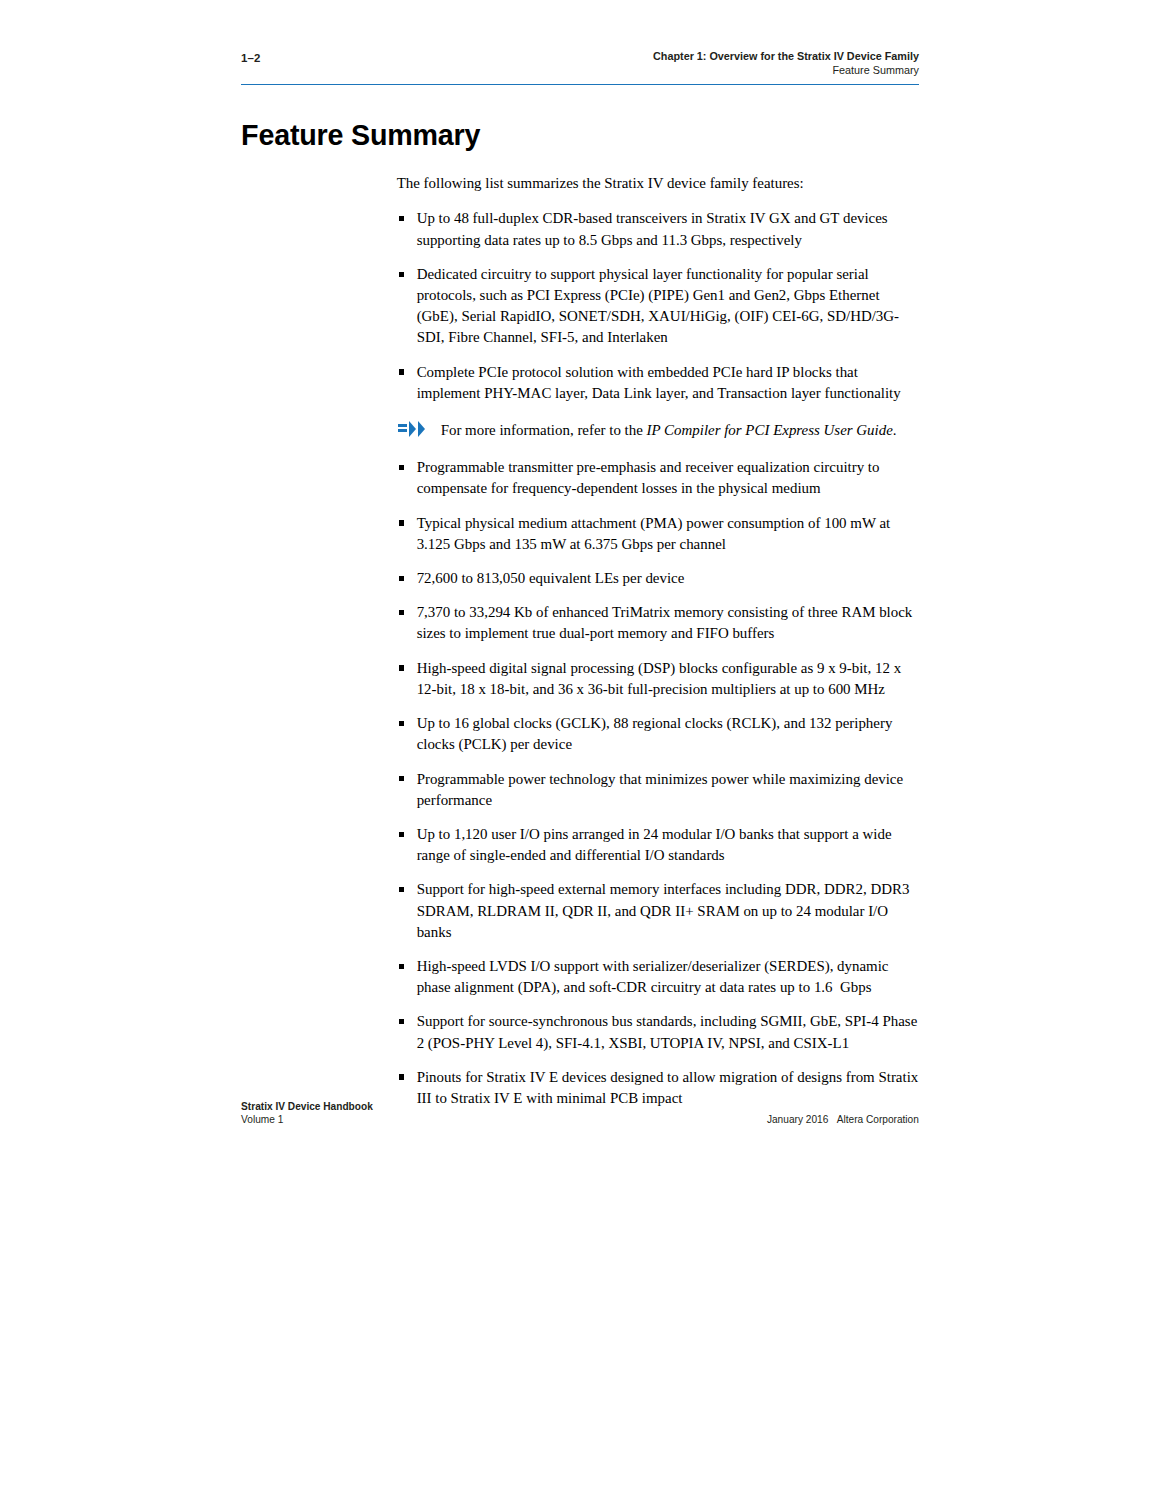1–2
Chapter 1: Overview for the Stratix IV Device Family
Feature Summary
Feature Summary
The following list summarizes the Stratix IV device family features:
Up to 48 full-duplex CDR-based transceivers in Stratix IV GX and GT devices supporting data rates up to 8.5 Gbps and 11.3 Gbps, respectively
Dedicated circuitry to support physical layer functionality for popular serial protocols, such as PCI Express (PCIe) (PIPE) Gen1 and Gen2, Gbps Ethernet (GbE), Serial RapidIO, SONET/SDH, XAUI/HiGig, (OIF) CEI-6G, SD/HD/3G-SDI, Fibre Channel, SFI-5, and Interlaken
Complete PCIe protocol solution with embedded PCIe hard IP blocks that implement PHY-MAC layer, Data Link layer, and Transaction layer functionality
For more information, refer to the IP Compiler for PCI Express User Guide.
Programmable transmitter pre-emphasis and receiver equalization circuitry to compensate for frequency-dependent losses in the physical medium
Typical physical medium attachment (PMA) power consumption of 100 mW at 3.125 Gbps and 135 mW at 6.375 Gbps per channel
72,600 to 813,050 equivalent LEs per device
7,370 to 33,294 Kb of enhanced TriMatrix memory consisting of three RAM block sizes to implement true dual-port memory and FIFO buffers
High-speed digital signal processing (DSP) blocks configurable as 9 x 9-bit, 12 x 12-bit, 18 x 18-bit, and 36 x 36-bit full-precision multipliers at up to 600 MHz
Up to 16 global clocks (GCLK), 88 regional clocks (RCLK), and 132 periphery clocks (PCLK) per device
Programmable power technology that minimizes power while maximizing device performance
Up to 1,120 user I/O pins arranged in 24 modular I/O banks that support a wide range of single-ended and differential I/O standards
Support for high-speed external memory interfaces including DDR, DDR2, DDR3 SDRAM, RLDRAM II, QDR II, and QDR II+ SRAM on up to 24 modular I/O banks
High-speed LVDS I/O support with serializer/deserializer (SERDES), dynamic phase alignment (DPA), and soft-CDR circuitry at data rates up to 1.6 Gbps
Support for source-synchronous bus standards, including SGMII, GbE, SPI-4 Phase 2 (POS-PHY Level 4), SFI-4.1, XSBI, UTOPIA IV, NPSI, and CSIX-L1
Pinouts for Stratix IV E devices designed to allow migration of designs from Stratix III to Stratix IV E with minimal PCB impact
Stratix IV Device Handbook
Volume 1
January 2016 Altera Corporation